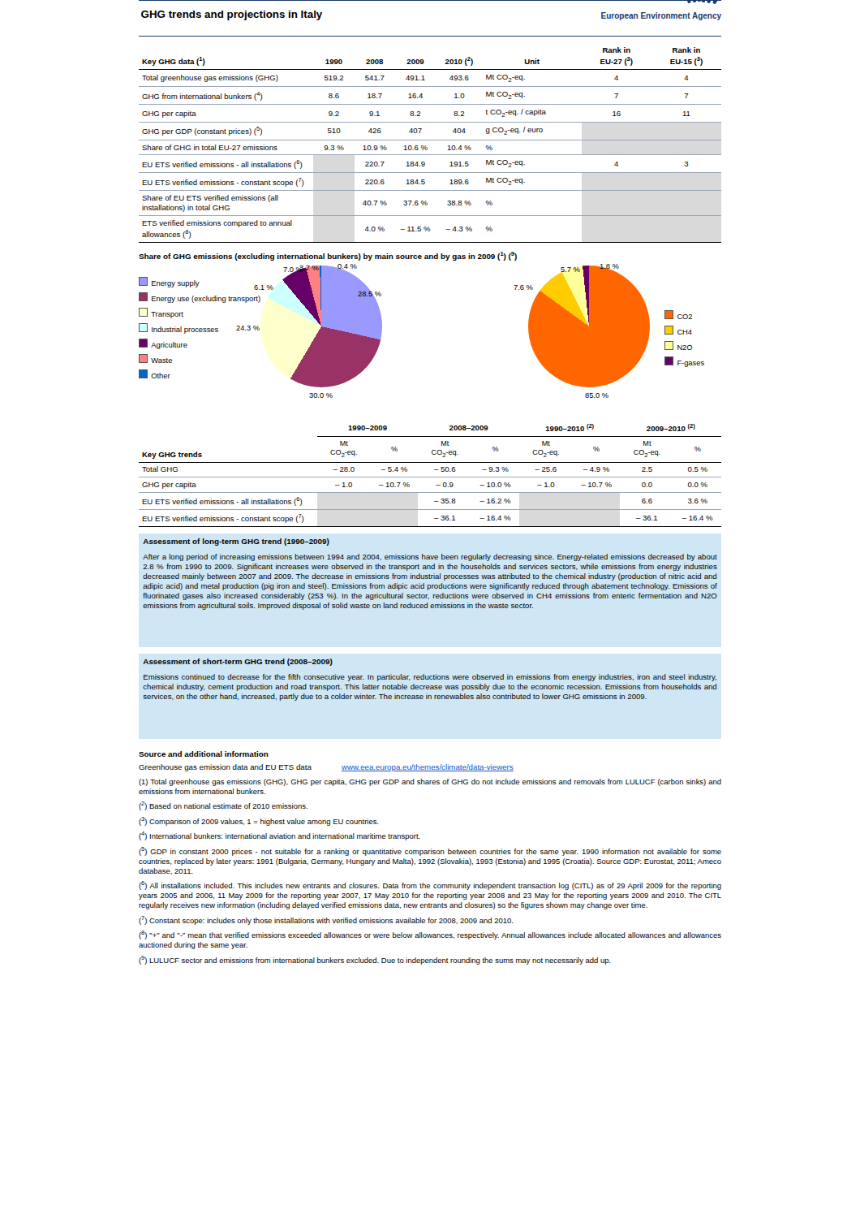GHG trends and projections in Italy
European Environment Agency
| Key GHG data ( 1 ) | 1990 | 2008 | 2009 | 2010 ( 2 ) | Unit | Rank in EU-27 ( 3 ) | Rank in EU-15 ( 3 ) |
| --- | --- | --- | --- | --- | --- | --- | --- |
| Total greenhouse gas emissions (GHG) | 519.2 | 541.7 | 491.1 | 493.6 | Mt CO 2 -eq. | 4 | 4 |
| GHG from international bunkers ( 4 ) | 8.6 | 18.7 | 16.4 | 1.0 | Mt CO 2 -eq. | 7 | 7 |
| GHG per capita | 9.2 | 9.1 | 8.2 | 8.2 | t CO 2 -eq. / capita | 16 | 11 |
| GHG per GDP (constant prices) ( 5 ) | 510 | 426 | 407 | 404 | g CO 2 -eq. / euro | | |
| Share of GHG in total EU-27 emissions | 9.3 % | 10.9 % | 10.6 % | 10.4 % | % | | |
| EU ETS verified emissions - all installations ( 6 ) | | 220.7 | 184.9 | 191.5 | Mt CO 2 -eq. | 4 | 3 |
| EU ETS verified emissions - constant scope ( 7 ) | | 220.6 | 184.5 | 189.6 | Mt CO 2 -eq. | | |
| Share of EU ETS verified emissions (all installations) in total GHG | | 40.7 % | 37.6 % | 38.8 % | % | | |
| ETS verified emissions compared to annual allowances ( 8 ) | | 4.0 % | – 11.5 % | – 4.3 % | % | | |
Share of GHG emissions (excluding international bunkers) by main source and by gas in 2009 (1) (9)
Energy supply
Energy use (excluding transport)
Transport
Industrial processes
Agriculture
Waste
Other
0.4 %
3.7 %
7.0 %
6.1 %
24.3 %
30.0 %
28.5 %
1.8 %
5.7 %
7.6 %
85.0 %
CO2
CH4
N2O
F-gases
| | 1990–2009 | 2008–2009 | 1990–2010 (2) | 2009–2010 (2) |
| --- | --- | --- | --- | --- |
| Key GHG trends | Mt CO 2 -eq. | % | Mt CO 2 -eq. | % | Mt CO 2 -eq. | % | Mt CO 2 -eq. | % |
| Total GHG | – 28.0 | – 5.4 % | – 50.6 | – 9.3 % | – 25.6 | – 4.9 % | 2.5 | 0.5 % |
| GHG per capita | – 1.0 | – 10.7 % | – 0.9 | – 10.0 % | – 1.0 | – 10.7 % | 0.0 | 0.0 % |
| EU ETS verified emissions - all installations ( 6 ) | | | – 35.8 | – 16.2 % | | | 6.6 | 3.6 % |
| EU ETS verified emissions - constant scope ( 7 ) | | | – 36.1 | – 16.4 % | | | – 36.1 | – 16.4 % |
Assessment of long-term GHG trend (1990–2009)
After a long period of increasing emissions between 1994 and 2004, emissions have been regularly decreasing since. Energy-related emissions decreased by about 2.8 % from 1990 to 2009. Significant increases were observed in the transport and in the households and services sectors, while emissions from energy industries decreased mainly between 2007 and 2009. The decrease in emissions from industrial processes was attributed to the chemical industry (production of nitric acid and adipic acid) and metal production (pig iron and steel). Emissions from adipic acid productions were significantly reduced through abatement technology. Emissions of fluorinated gases also increased considerably (253 %). In the agricultural sector, reductions were observed in CH4 emissions from enteric fermentation and N2O emissions from agricultural soils. Improved disposal of solid waste on land reduced emissions in the waste sector.
Assessment of short-term GHG trend (2008–2009)
Emissions continued to decrease for the fifth consecutive year. In particular, reductions were observed in emissions from energy industries, iron and steel industry, chemical industry, cement production and road transport. This latter notable decrease was possibly due to the economic recession. Emissions from households and services, on the other hand, increased, partly due to a colder winter. The increase in renewables also contributed to lower GHG emissions in 2009.
Source and additional information
Greenhouse gas emission data and EU ETS data www.eea.europa.eu/themes/climate/data-viewers
(1) Total greenhouse gas emissions (GHG), GHG per capita, GHG per GDP and shares of GHG do not include emissions and removals from LULUCF (carbon sinks) and emissions from international bunkers.
(2) Based on national estimate of 2010 emissions.
(3) Comparison of 2009 values, 1 = highest value among EU countries.
(4) International bunkers: international aviation and international maritime transport.
(5) GDP in constant 2000 prices - not suitable for a ranking or quantitative comparison between countries for the same year. 1990 information not available for some countries, replaced by later years: 1991 (Bulgaria, Germany, Hungary and Malta), 1992 (Slovakia), 1993 (Estonia) and 1995 (Croatia). Source GDP: Eurostat, 2011; Ameco database, 2011.
(6) All installations included. This includes new entrants and closures. Data from the community independent transaction log (CITL) as of 29 April 2009 for the reporting years 2005 and 2006, 11 May 2009 for the reporting year 2007, 17 May 2010 for the reporting year 2008 and 23 May for the reporting years 2009 and 2010. The CITL regularly receives new information (including delayed verified emissions data, new entrants and closures) so the figures shown may change over time.
(7) Constant scope: includes only those installations with verified emissions available for 2008, 2009 and 2010.
(8) "+" and "-" mean that verified emissions exceeded allowances or were below allowances, respectively. Annual allowances include allocated allowances and allowances auctioned during the same year.
(9) LULUCF sector and emissions from international bunkers excluded. Due to independent rounding the sums may not necessarily add up.